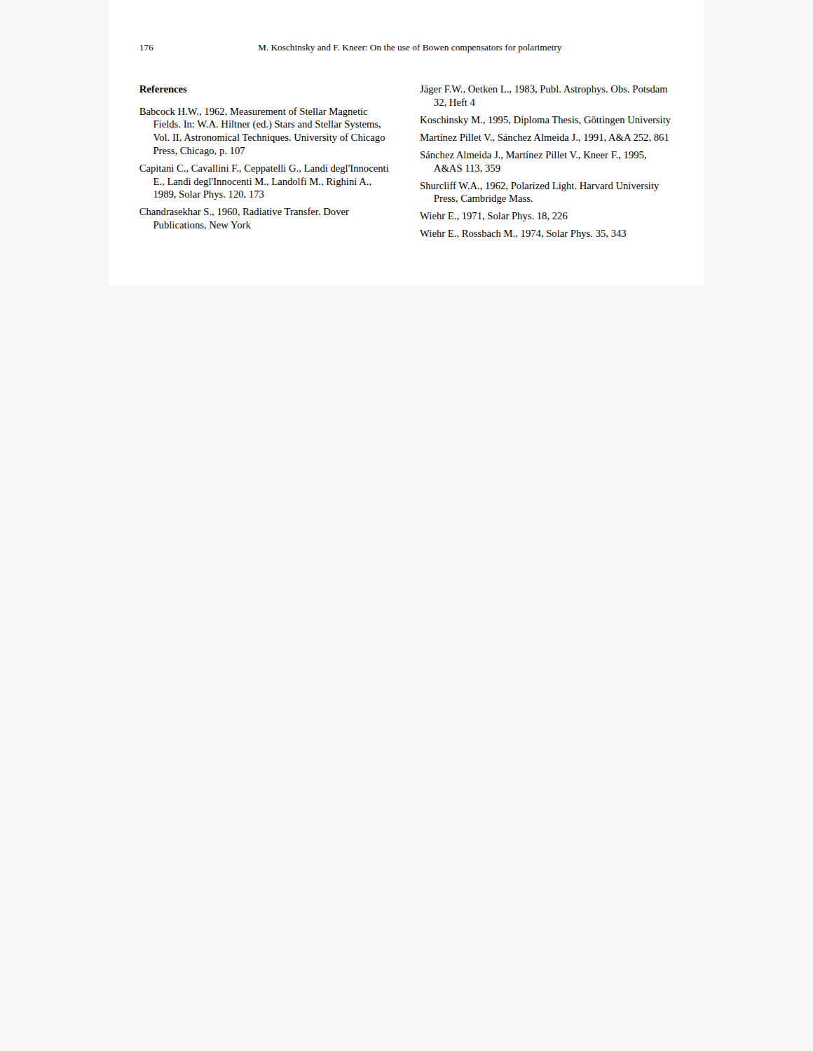176 M. Koschinsky and F. Kneer: On the use of Bowen compensators for polarimetry
References
Babcock H.W., 1962, Measurement of Stellar Magnetic Fields. In: W.A. Hiltner (ed.) Stars and Stellar Systems, Vol. II, Astronomical Techniques. University of Chicago Press, Chicago, p. 107
Capitani C., Cavallini F., Ceppatelli G., Landi degl'Innocenti E., Landi degl'Innocenti M., Landolfi M., Righini A., 1989, Solar Phys. 120, 173
Chandrasekhar S., 1960, Radiative Transfer. Dover Publications, New York
Jäger F.W., Oetken L., 1983, Publ. Astrophys. Obs. Potsdam 32, Heft 4
Koschinsky M., 1995, Diploma Thesis, Göttingen University
Martínez Pillet V., Sánchez Almeida J., 1991, A&A 252, 861
Sánchez Almeida J., Martínez Pillet V., Kneer F., 1995, A&AS 113, 359
Shurcliff W.A., 1962, Polarized Light. Harvard University Press, Cambridge Mass.
Wiehr E., 1971, Solar Phys. 18, 226
Wiehr E., Rossbach M., 1974, Solar Phys. 35, 343